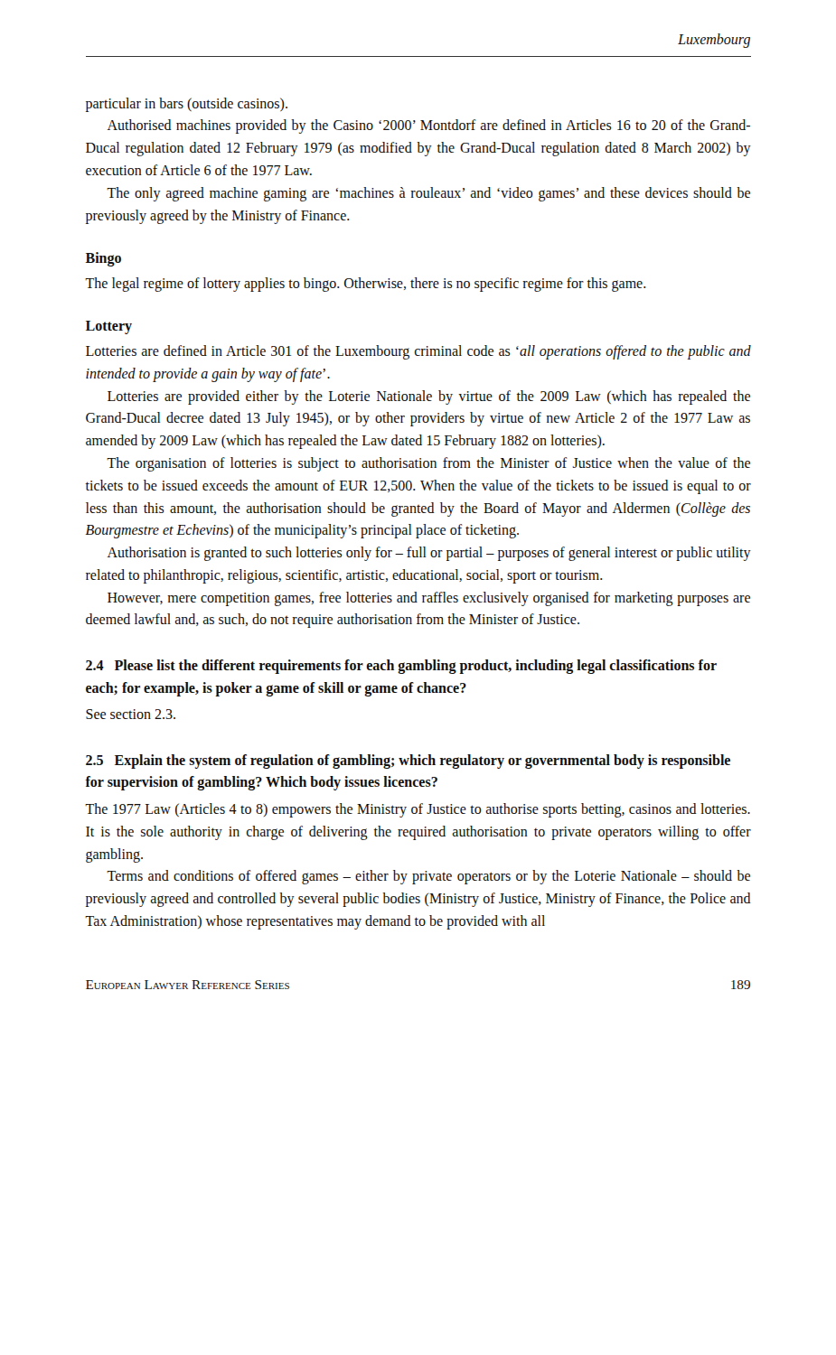Luxembourg
particular in bars (outside casinos).
Authorised machines provided by the Casino ‘2000’ Montdorf are defined in Articles 16 to 20 of the Grand-Ducal regulation dated 12 February 1979 (as modified by the Grand-Ducal regulation dated 8 March 2002) by execution of Article 6 of the 1977 Law.
The only agreed machine gaming are ‘machines à rouleaux’ and ‘video games’ and these devices should be previously agreed by the Ministry of Finance.
Bingo
The legal regime of lottery applies to bingo. Otherwise, there is no specific regime for this game.
Lottery
Lotteries are defined in Article 301 of the Luxembourg criminal code as ‘all operations offered to the public and intended to provide a gain by way of fate’.
Lotteries are provided either by the Loterie Nationale by virtue of the 2009 Law (which has repealed the Grand-Ducal decree dated 13 July 1945), or by other providers by virtue of new Article 2 of the 1977 Law as amended by 2009 Law (which has repealed the Law dated 15 February 1882 on lotteries).
The organisation of lotteries is subject to authorisation from the Minister of Justice when the value of the tickets to be issued exceeds the amount of EUR 12,500. When the value of the tickets to be issued is equal to or less than this amount, the authorisation should be granted by the Board of Mayor and Aldermen (Collège des Bourgmestre et Echevins) of the municipality’s principal place of ticketing.
Authorisation is granted to such lotteries only for – full or partial – purposes of general interest or public utility related to philanthropic, religious, scientific, artistic, educational, social, sport or tourism.
However, mere competition games, free lotteries and raffles exclusively organised for marketing purposes are deemed lawful and, as such, do not require authorisation from the Minister of Justice.
2.4 Please list the different requirements for each gambling product, including legal classifications for each; for example, is poker a game of skill or game of chance?
See section 2.3.
2.5 Explain the system of regulation of gambling; which regulatory or governmental body is responsible for supervision of gambling? Which body issues licences?
The 1977 Law (Articles 4 to 8) empowers the Ministry of Justice to authorise sports betting, casinos and lotteries. It is the sole authority in charge of delivering the required authorisation to private operators willing to offer gambling.
Terms and conditions of offered games – either by private operators or by the Loterie Nationale – should be previously agreed and controlled by several public bodies (Ministry of Justice, Ministry of Finance, the Police and Tax Administration) whose representatives may demand to be provided with all
European Lawyer Reference Series 189